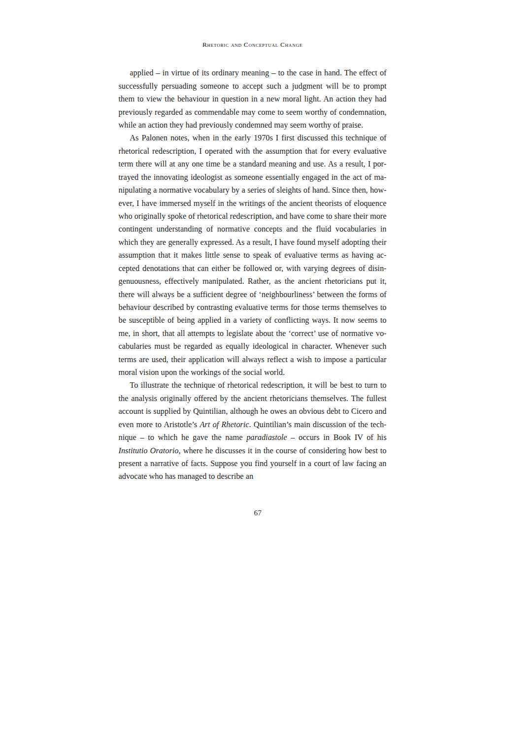Rhetoric and Conceptual Change
applied – in virtue of its ordinary meaning – to the case in hand. The effect of successfully persuading someone to accept such a judgment will be to prompt them to view the behaviour in question in a new moral light. An action they had previously regarded as commendable may come to seem worthy of condemnation, while an action they had previously condemned may seem worthy of praise.
As Palonen notes, when in the early 1970s I first discussed this technique of rhetorical redescription, I operated with the assumption that for every evaluative term there will at any one time be a standard meaning and use. As a result, I portrayed the innovating ideologist as someone essentially engaged in the act of manipulating a normative vocabulary by a series of sleights of hand. Since then, however, I have immersed myself in the writings of the ancient theorists of eloquence who originally spoke of rhetorical redescription, and have come to share their more contingent understanding of normative concepts and the fluid vocabularies in which they are generally expressed. As a result, I have found myself adopting their assumption that it makes little sense to speak of evaluative terms as having accepted denotations that can either be followed or, with varying degrees of disingenuousness, effectively manipulated. Rather, as the ancient rhetoricians put it, there will always be a sufficient degree of ‘neighbourliness’ between the forms of behaviour described by contrasting evaluative terms for those terms themselves to be susceptible of being applied in a variety of conflicting ways. It now seems to me, in short, that all attempts to legislate about the ‘correct’ use of normative vocabularies must be regarded as equally ideological in character. Whenever such terms are used, their application will always reflect a wish to impose a particular moral vision upon the workings of the social world.
To illustrate the technique of rhetorical redescription, it will be best to turn to the analysis originally offered by the ancient rhetoricians themselves. The fullest account is supplied by Quintilian, although he owes an obvious debt to Cicero and even more to Aristotle’s Art of Rhetoric. Quintilian’s main discussion of the technique – to which he gave the name paradiastole – occurs in Book IV of his Institutio Oratorio, where he discusses it in the course of considering how best to present a narrative of facts. Suppose you find yourself in a court of law facing an advocate who has managed to describe an
67